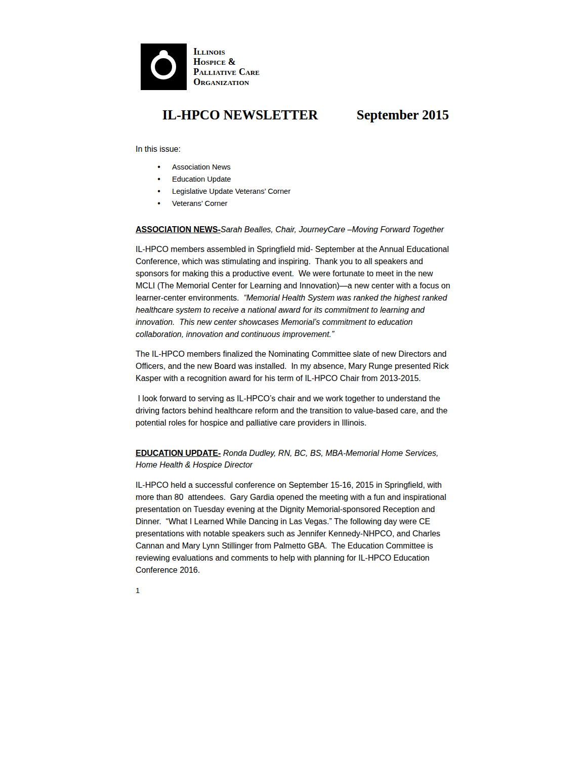Illinois Hospice & Palliative Care Organization
IL-HPCO NEWSLETTER September 2015
In this issue:
Association News
Education Update
Legislative Update Veterans’ Corner
Veterans’ Corner
ASSOCIATION NEWS-Sarah Bealles, Chair, JourneyCare –Moving Forward Together
IL-HPCO members assembled in Springfield mid- September at the Annual Educational Conference, which was stimulating and inspiring. Thank you to all speakers and sponsors for making this a productive event. We were fortunate to meet in the new MCLI (The Memorial Center for Learning and Innovation)—a new center with a focus on learner-center environments. “Memorial Health System was ranked the highest ranked healthcare system to receive a national award for its commitment to learning and innovation. This new center showcases Memorial’s commitment to education collaboration, innovation and continuous improvement.”
The IL-HPCO members finalized the Nominating Committee slate of new Directors and Officers, and the new Board was installed. In my absence, Mary Runge presented Rick Kasper with a recognition award for his term of IL-HPCO Chair from 2013-2015.
I look forward to serving as IL-HPCO’s chair and we work together to understand the driving factors behind healthcare reform and the transition to value-based care, and the potential roles for hospice and palliative care providers in Illinois.
EDUCATION UPDATE- Ronda Dudley, RN, BC, BS, MBA-Memorial Home Services, Home Health & Hospice Director
IL-HPCO held a successful conference on September 15-16, 2015 in Springfield, with more than 80 attendees. Gary Gardia opened the meeting with a fun and inspirational presentation on Tuesday evening at the Dignity Memorial-sponsored Reception and Dinner. “What I Learned While Dancing in Las Vegas.” The following day were CE presentations with notable speakers such as Jennifer Kennedy-NHPCO, and Charles Cannan and Mary Lynn Stillinger from Palmetto GBA. The Education Committee is reviewing evaluations and comments to help with planning for IL-HPCO Education Conference 2016.
1